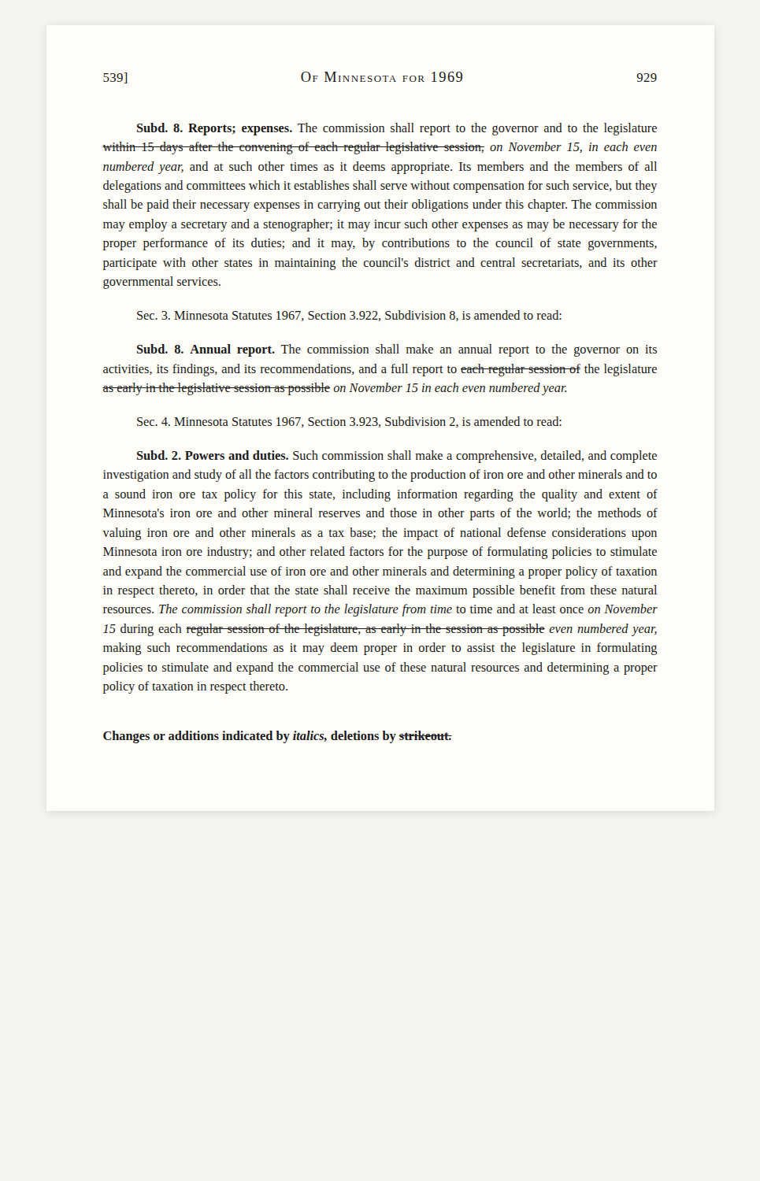539] Of Minnesota for 1969 929
Subd. 8. Reports; expenses. The commission shall report to the governor and to the legislature within 15 days after the convening of each regular legislative session, on November 15, in each even numbered year, and at such other times as it deems appropriate. Its members and the members of all delegations and committees which it establishes shall serve without compensation for such service, but they shall be paid their necessary expenses in carrying out their obligations under this chapter. The commission may employ a secretary and a stenographer; it may incur such other expenses as may be necessary for the proper performance of its duties; and it may, by contributions to the council of state governments, participate with other states in maintaining the council's district and central secretariats, and its other governmental services.
Sec. 3. Minnesota Statutes 1967, Section 3.922, Subdivision 8, is amended to read:
Subd. 8. Annual report. The commission shall make an annual report to the governor on its activities, its findings, and its recommendations, and a full report to each regular session of the legislature as early in the legislative session as possible on November 15 in each even numbered year.
Sec. 4. Minnesota Statutes 1967, Section 3.923, Subdivision 2, is amended to read:
Subd. 2. Powers and duties. Such commission shall make a comprehensive, detailed, and complete investigation and study of all the factors contributing to the production of iron ore and other minerals and to a sound iron ore tax policy for this state, including information regarding the quality and extent of Minnesota's iron ore and other mineral reserves and those in other parts of the world; the methods of valuing iron ore and other minerals as a tax base; the impact of national defense considerations upon Minnesota iron ore industry; and other related factors for the purpose of formulating policies to stimulate and expand the commercial use of iron ore and other minerals and determining a proper policy of taxation in respect thereto, in order that the state shall receive the maximum possible benefit from these natural resources. The commission shall report to the legislature from time to time and at least once on November 15 during each regular session of the legislature, as early in the session as possible even numbered year, making such recommendations as it may deem proper in order to assist the legislature in formulating policies to stimulate and expand the commercial use of these natural resources and determining a proper policy of taxation in respect thereto.
Changes or additions indicated by italics, deletions by strikeout.